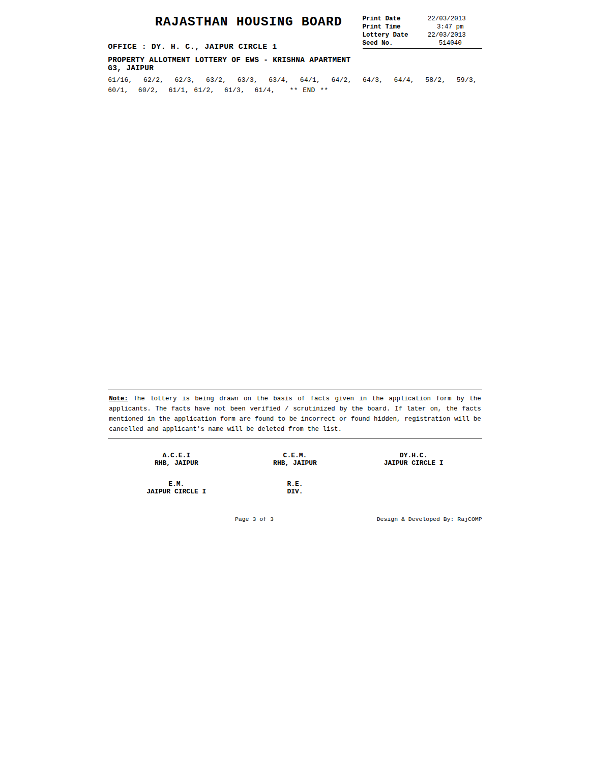RAJASTHAN HOUSING BOARD
OFFICE : DY. H. C., JAIPUR CIRCLE 1
PROPERTY ALLOTMENT LOTTERY OF EWS - KRISHNA APARTMENT G3, JAIPUR
| Print Date | 22/03/2013 |
| Print Time | 3:47 pm |
| Lottery Date | 22/03/2013 |
| Seed No. | 514040 |
61/16, 62/2, 62/3, 63/2, 63/3, 63/4, 64/1, 64/2, 64/3, 64/4, 58/2, 59/3, 60/1, 60/2, 61/1, 61/2, 61/3, 61/4, ** END **
Note: The lottery is being drawn on the basis of facts given in the application form by the applicants. The facts have not been verified / scrutinized by the board. If later on, the facts mentioned in the application form are found to be incorrect or found hidden, registration will be cancelled and applicant's name will be deleted from the list.
| A.C.E.I | C.E.M. | DY.H.C. |
| RHB, JAIPUR | RHB, JAIPUR | JAIPUR CIRCLE I |
| E.M. | R.E. | |
| JAIPUR CIRCLE I | DIV. | |
Page 3 of 3
Design & Developed By: RajCOMP